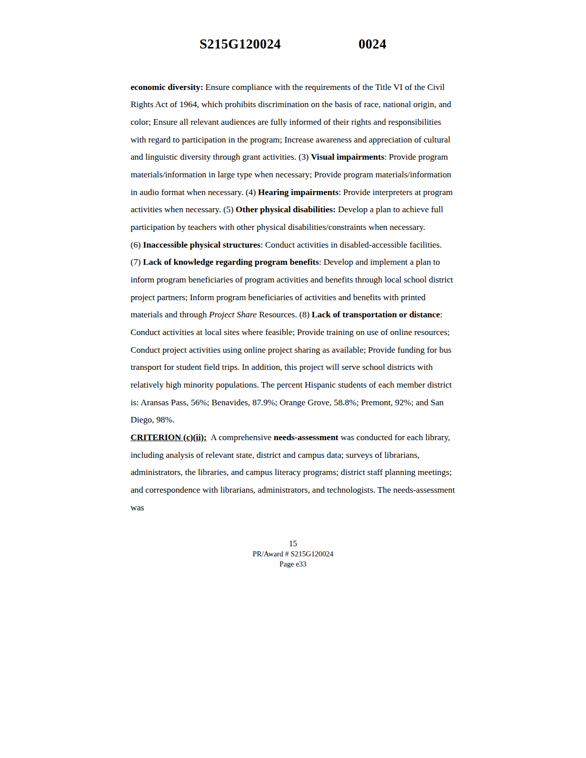S215G120024 0024
economic diversity: Ensure compliance with the requirements of the Title VI of the Civil Rights Act of 1964, which prohibits discrimination on the basis of race, national origin, and color; Ensure all relevant audiences are fully informed of their rights and responsibilities with regard to participation in the program; Increase awareness and appreciation of cultural and linguistic diversity through grant activities. (3) Visual impairments: Provide program materials/information in large type when necessary; Provide program materials/information in audio format when necessary. (4) Hearing impairments: Provide interpreters at program activities when necessary. (5) Other physical disabilities: Develop a plan to achieve full participation by teachers with other physical disabilities/constraints when necessary.
(6) Inaccessible physical structures: Conduct activities in disabled-accessible facilities.
(7) Lack of knowledge regarding program benefits: Develop and implement a plan to inform program beneficiaries of program activities and benefits through local school district project partners; Inform program beneficiaries of activities and benefits with printed materials and through Project Share Resources. (8) Lack of transportation or distance: Conduct activities at local sites where feasible; Provide training on use of online resources; Conduct project activities using online project sharing as available; Provide funding for bus transport for student field trips. In addition, this project will serve school districts with relatively high minority populations. The percent Hispanic students of each member district is: Aransas Pass, 56%; Benavides, 87.9%; Orange Grove, 58.8%; Premont, 92%; and San Diego, 98%.
CRITERION (c)(ii): A comprehensive needs-assessment was conducted for each library, including analysis of relevant state, district and campus data; surveys of librarians, administrators, the libraries, and campus literacy programs; district staff planning meetings; and correspondence with librarians, administrators, and technologists. The needs-assessment was
15
PR/Award # S215G120024
Page e33